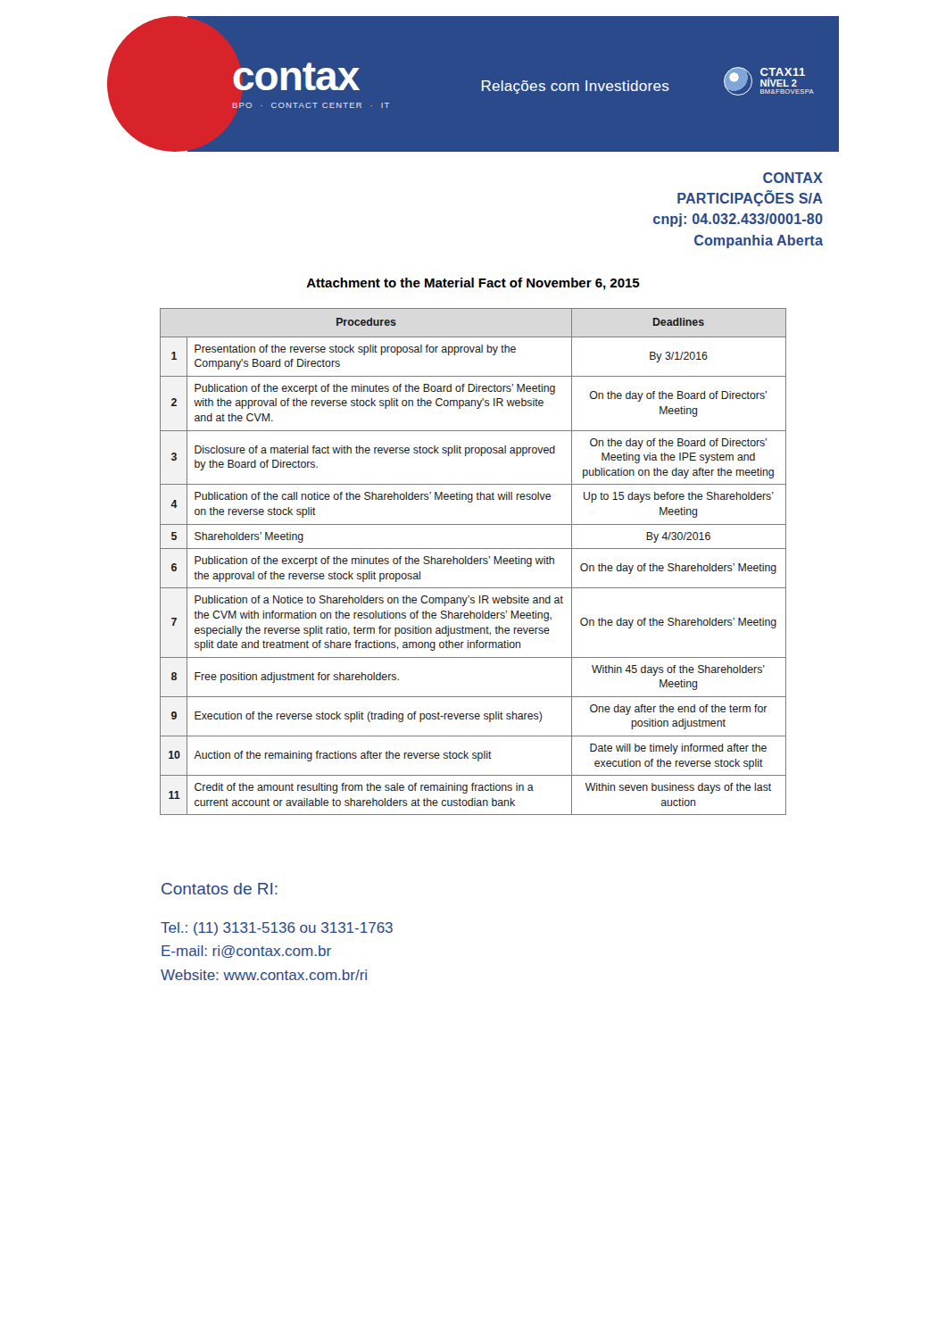contax
BPO · CONTACT CENTER · IT
Relações com Investidores
CTAX11
NÍVEL 2
BM&FBOVESPA
CONTAX
PARTICIPAÇÕES S/A
cnpj: 04.032.433/0001-80
Companhia Aberta
Attachment to the Material Fact of November 6, 2015
| Procedures | Deadlines |
| --- | --- |
| 1 | Presentation of the reverse stock split proposal for approval by the Company's Board of Directors | By 3/1/2016 |
| 2 | Publication of the excerpt of the minutes of the Board of Directors’ Meeting with the approval of the reverse stock split on the Company's IR website and at the CVM. | On the day of the Board of Directors’ Meeting |
| 3 | Disclosure of a material fact with the reverse stock split proposal approved by the Board of Directors. | On the day of the Board of Directors' Meeting via the IPE system and publication on the day after the meeting |
| 4 | Publication of the call notice of the Shareholders’ Meeting that will resolve on the reverse stock split | Up to 15 days before the Shareholders’ Meeting |
| 5 | Shareholders’ Meeting | By 4/30/2016 |
| 6 | Publication of the excerpt of the minutes of the Shareholders’ Meeting with the approval of the reverse stock split proposal | On the day of the Shareholders’ Meeting |
| 7 | Publication of a Notice to Shareholders on the Company’s IR website and at the CVM with information on the resolutions of the Shareholders’ Meeting, especially the reverse split ratio, term for position adjustment, the reverse split date and treatment of share fractions, among other information | On the day of the Shareholders’ Meeting |
| 8 | Free position adjustment for shareholders. | Within 45 days of the Shareholders’ Meeting |
| 9 | Execution of the reverse stock split (trading of post-reverse split shares) | One day after the end of the term for position adjustment |
| 10 | Auction of the remaining fractions after the reverse stock split | Date will be timely informed after the execution of the reverse stock split |
| 11 | Credit of the amount resulting from the sale of remaining fractions in a current account or available to shareholders at the custodian bank | Within seven business days of the last auction |
Contatos de RI:
Tel.: (11) 3131-5136 ou 3131-1763
E-mail: ri@contax.com.br
Website: www.contax.com.br/ri